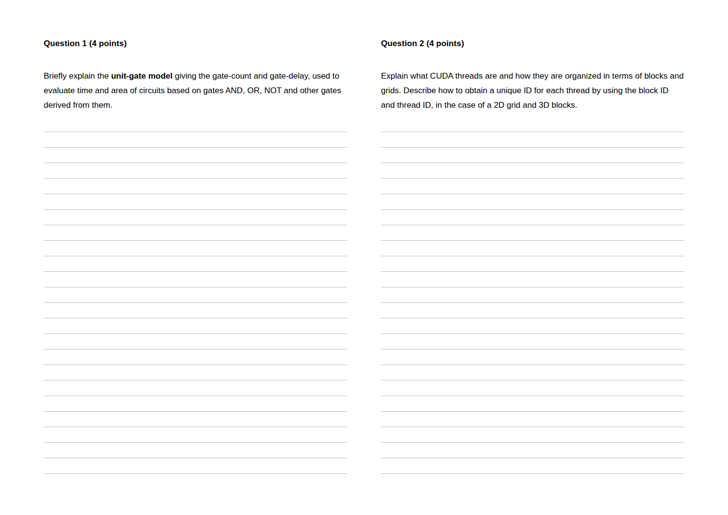Question 1 (4 points)
Briefly explain the unit-gate model giving the gate-count and gate-delay, used to evaluate time and area of circuits based on gates AND, OR, NOT and other gates derived from them.
Question 2 (4 points)
Explain what CUDA threads are and how they are organized in terms of blocks and grids. Describe how to obtain a unique ID for each thread by using the block ID and thread ID, in the case of a 2D grid and 3D blocks.